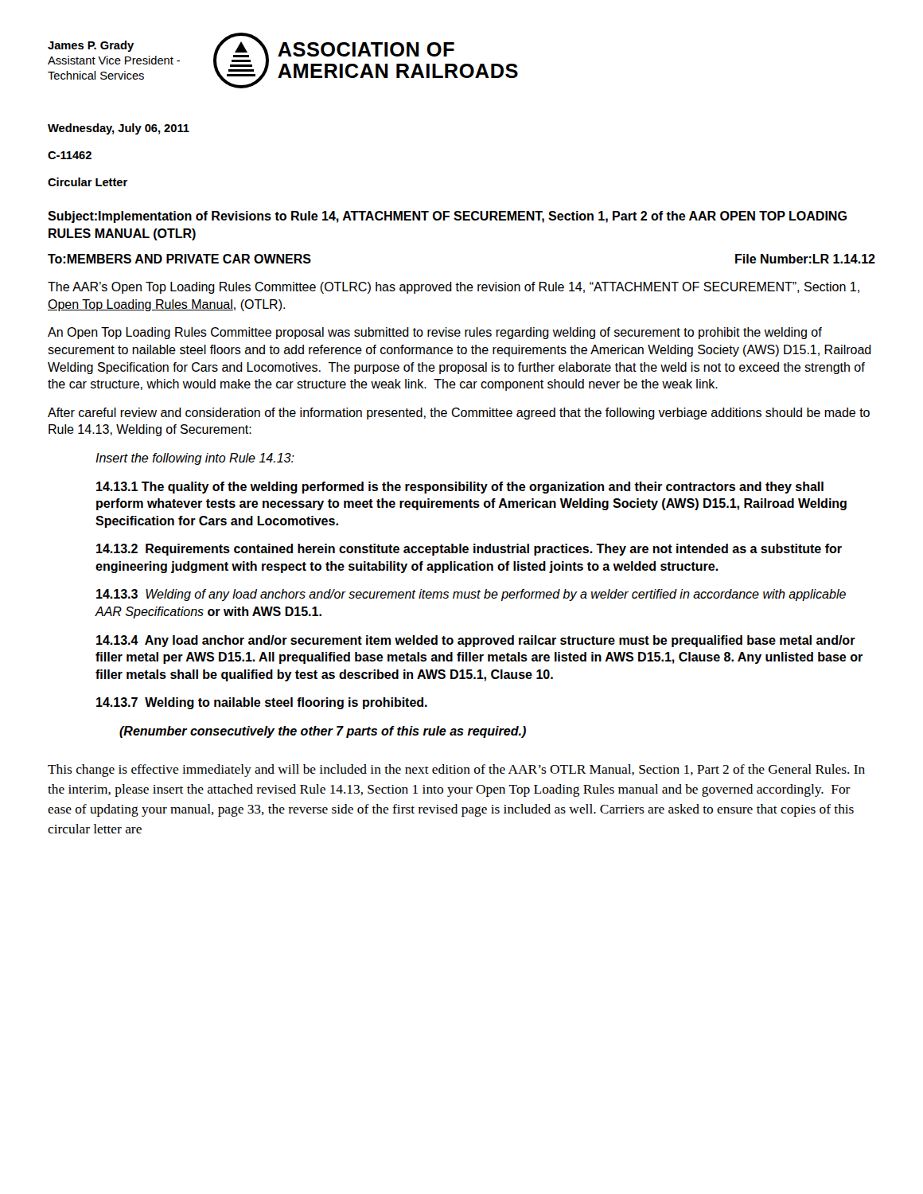James P. Grady
Assistant Vice President -
Technical Services
ASSOCIATION OF
AMERICAN RAILROADS
Wednesday, July 06, 2011
C-11462
Circular Letter
Subject:Implementation of Revisions to Rule 14, ATTACHMENT OF SECUREMENT, Section 1, Part 2 of the AAR OPEN TOP LOADING RULES MANUAL (OTLR)
To:MEMBERS AND PRIVATE CAR OWNERS File Number:LR 1.14.12
The AAR’s Open Top Loading Rules Committee (OTLRC) has approved the revision of Rule 14, “ATTACHMENT OF SECUREMENT”, Section 1, Open Top Loading Rules Manual, (OTLR).
An Open Top Loading Rules Committee proposal was submitted to revise rules regarding welding of securement to prohibit the welding of securement to nailable steel floors and to add reference of conformance to the requirements the American Welding Society (AWS) D15.1, Railroad Welding Specification for Cars and Locomotives. The purpose of the proposal is to further elaborate that the weld is not to exceed the strength of the car structure, which would make the car structure the weak link. The car component should never be the weak link.
After careful review and consideration of the information presented, the Committee agreed that the following verbiage additions should be made to Rule 14.13, Welding of Securement:
Insert the following into Rule 14.13:
14.13.1 The quality of the welding performed is the responsibility of the organization and their contractors and they shall perform whatever tests are necessary to meet the requirements of American Welding Society (AWS) D15.1, Railroad Welding Specification for Cars and Locomotives.
14.13.2 Requirements contained herein constitute acceptable industrial practices. They are not intended as a substitute for engineering judgment with respect to the suitability of application of listed joints to a welded structure.
14.13.3 Welding of any load anchors and/or securement items must be performed by a welder certified in accordance with applicable AAR Specifications or with AWS D15.1.
14.13.4 Any load anchor and/or securement item welded to approved railcar structure must be prequalified base metal and/or filler metal per AWS D15.1. All prequalified base metals and filler metals are listed in AWS D15.1, Clause 8. Any unlisted base or filler metals shall be qualified by test as described in AWS D15.1, Clause 10.
14.13.7 Welding to nailable steel flooring is prohibited.
(Renumber consecutively the other 7 parts of this rule as required.)
This change is effective immediately and will be included in the next edition of the AAR’s OTLR Manual, Section 1, Part 2 of the General Rules. In the interim, please insert the attached revised Rule 14.13, Section 1 into your Open Top Loading Rules manual and be governed accordingly. For ease of updating your manual, page 33, the reverse side of the first revised page is included as well. Carriers are asked to ensure that copies of this circular letter are